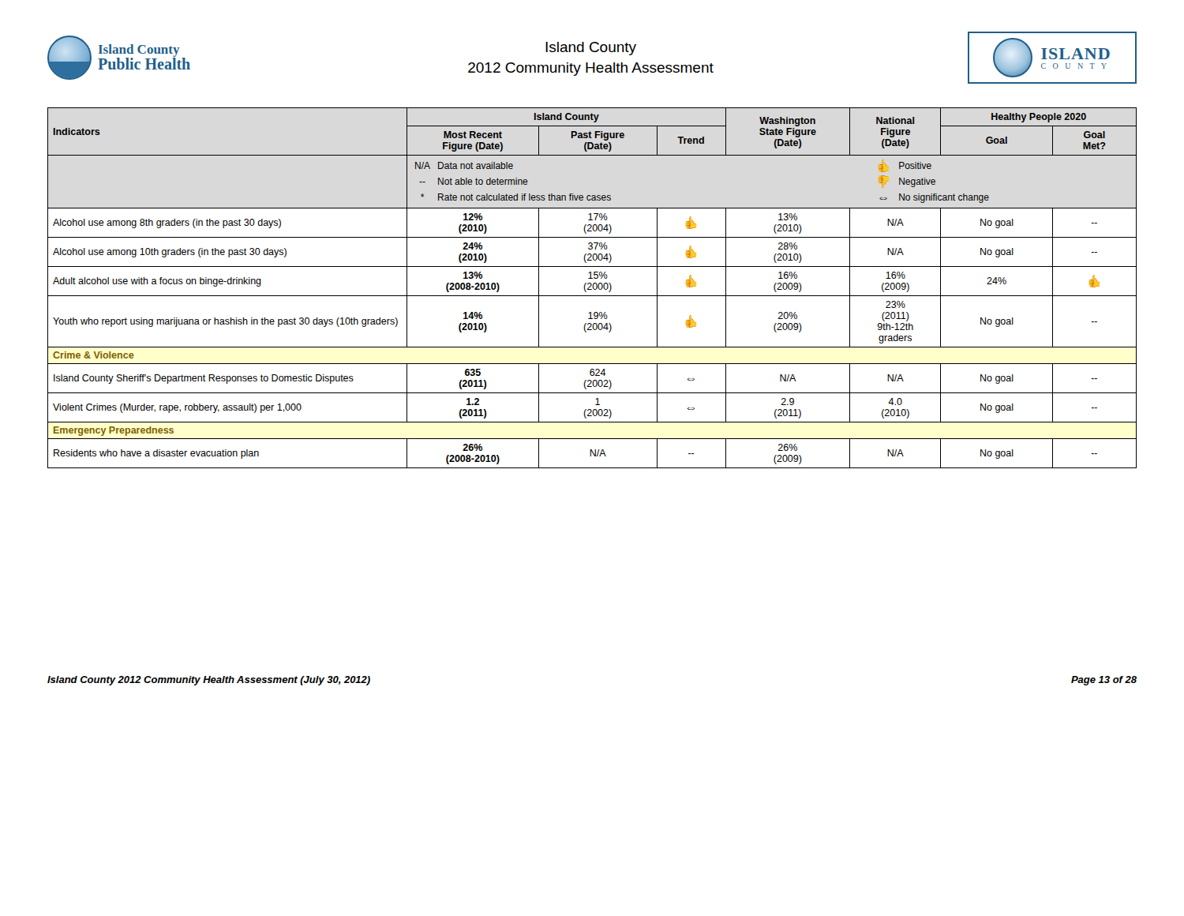Island County
Public Health
Island County
2012 Community Health Assessment
ISLAND
C O U N T Y
| Indicators | Island County | Washington State Figure (Date) | National Figure (Date) | Healthy People 2020 |
| --- | --- | --- | --- | --- |
| Most Recent Figure (Date) | Past Figure (Date) | Trend | Goal | Goal Met? |
| | / N/A / Data not available / 👍 / Positive / / -- / Not able to determine / 👍 / Negative / / * / Rate not calculated if less than five cases / ⇔ / No significant change / |
| Alcohol use among 8th graders (in the past 30 days) | 12% (2010) | 17% (2004) | 👍 | 13% (2010) | N/A | No goal | -- |
| Alcohol use among 10th graders (in the past 30 days) | 24% (2010) | 37% (2004) | 👍 | 28% (2010) | N/A | No goal | -- |
| Adult alcohol use with a focus on binge-drinking | 13% (2008-2010) | 15% (2000) | 👍 | 16% (2009) | 16% (2009) | 24% | 👍 |
| Youth who report using marijuana or hashish in the past 30 days (10th graders) | 14% (2010) | 19% (2004) | 👍 | 20% (2009) | 23% (2011) 9th-12th graders | No goal | -- |
| Crime & Violence |
| Island County Sheriff's Department Responses to Domestic Disputes | 635 (2011) | 624 (2002) | ⇔ | N/A | N/A | No goal | -- |
| Violent Crimes (Murder, rape, robbery, assault) per 1,000 | 1.2 (2011) | 1 (2002) | ⇔ | 2.9 (2011) | 4.0 (2010) | No goal | -- |
| Emergency Preparedness |
| Residents who have a disaster evacuation plan | 26% (2008-2010) | N/A | -- | 26% (2009) | N/A | No goal | -- |
Island County 2012 Community Health Assessment (July 30, 2012)
Page 13 of 28